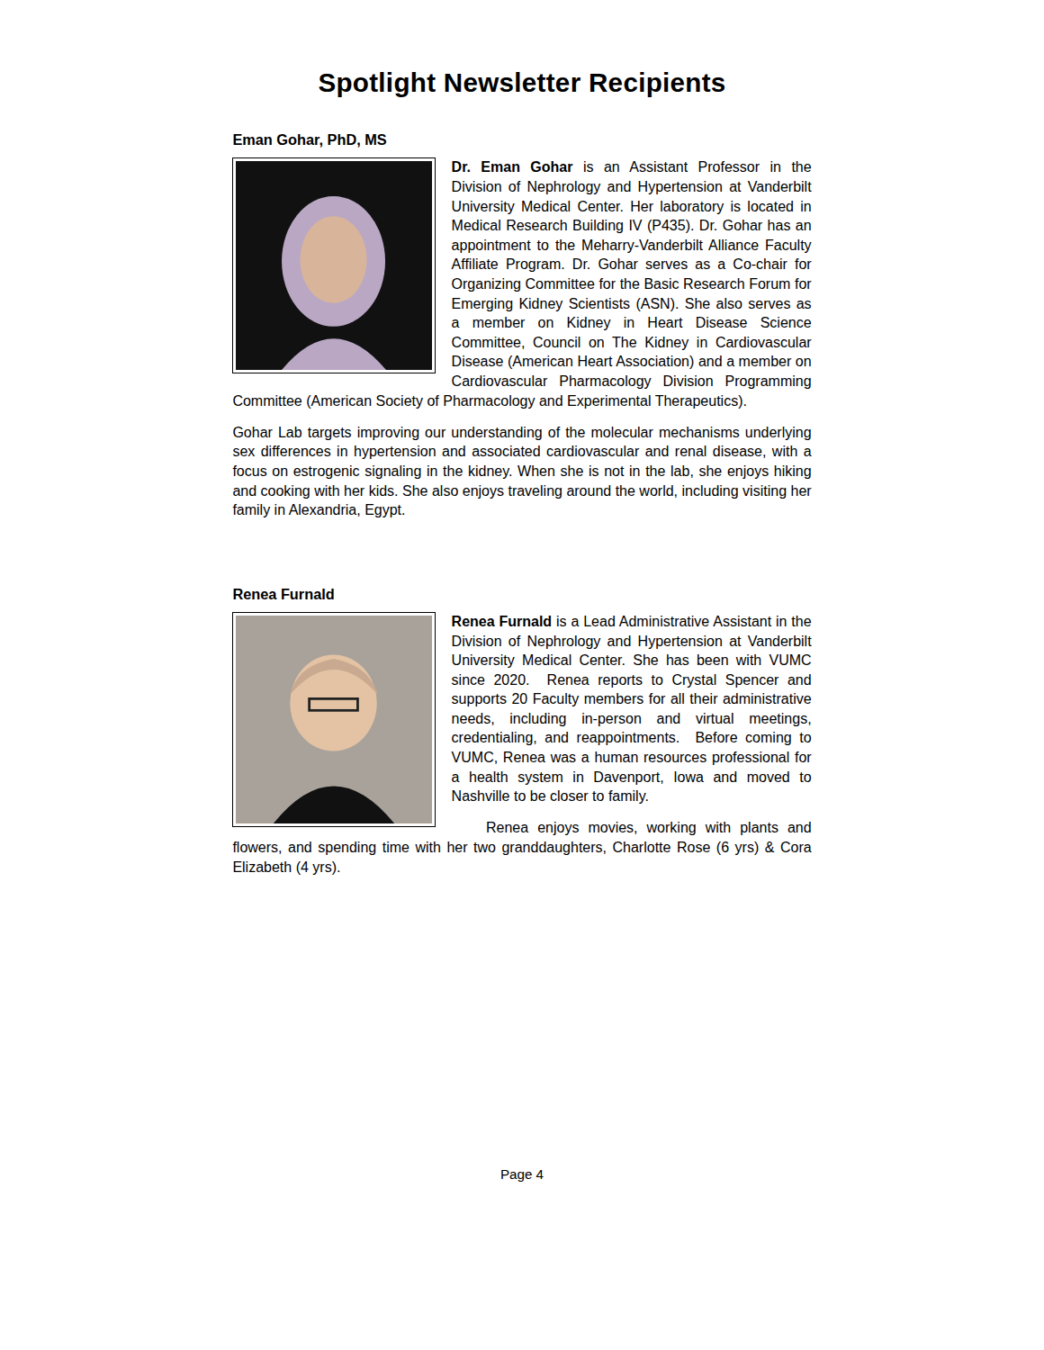Spotlight Newsletter Recipients
Eman Gohar, PhD, MS
Dr. Eman Gohar is an Assistant Professor in the Division of Nephrology and Hypertension at Vanderbilt University Medical Center. Her laboratory is located in Medical Research Building IV (P435). Dr. Gohar has an appointment to the Meharry-Vanderbilt Alliance Faculty Affiliate Program. Dr. Gohar serves as a Co-chair for Organizing Committee for the Basic Research Forum for Emerging Kidney Scientists (ASN). She also serves as a member on Kidney in Heart Disease Science Committee, Council on The Kidney in Cardiovascular Disease (American Heart Association) and a member on Cardiovascular Pharmacology Division Programming Committee (American Society of Pharmacology and Experimental Therapeutics).
Gohar Lab targets improving our understanding of the molecular mechanisms underlying sex differences in hypertension and associated cardiovascular and renal disease, with a focus on estrogenic signaling in the kidney. When she is not in the lab, she enjoys hiking and cooking with her kids. She also enjoys traveling around the world, including visiting her family in Alexandria, Egypt.
Renea Furnald
Renea Furnald is a Lead Administrative Assistant in the Division of Nephrology and Hypertension at Vanderbilt University Medical Center. She has been with VUMC since 2020. Renea reports to Crystal Spencer and supports 20 Faculty members for all their administrative needs, including in-person and virtual meetings, credentialing, and reappointments. Before coming to VUMC, Renea was a human resources professional for a health system in Davenport, Iowa and moved to Nashville to be closer to family.
Renea enjoys movies, working with plants and flowers, and spending time with her two granddaughters, Charlotte Rose (6 yrs) & Cora Elizabeth (4 yrs).
Page 4